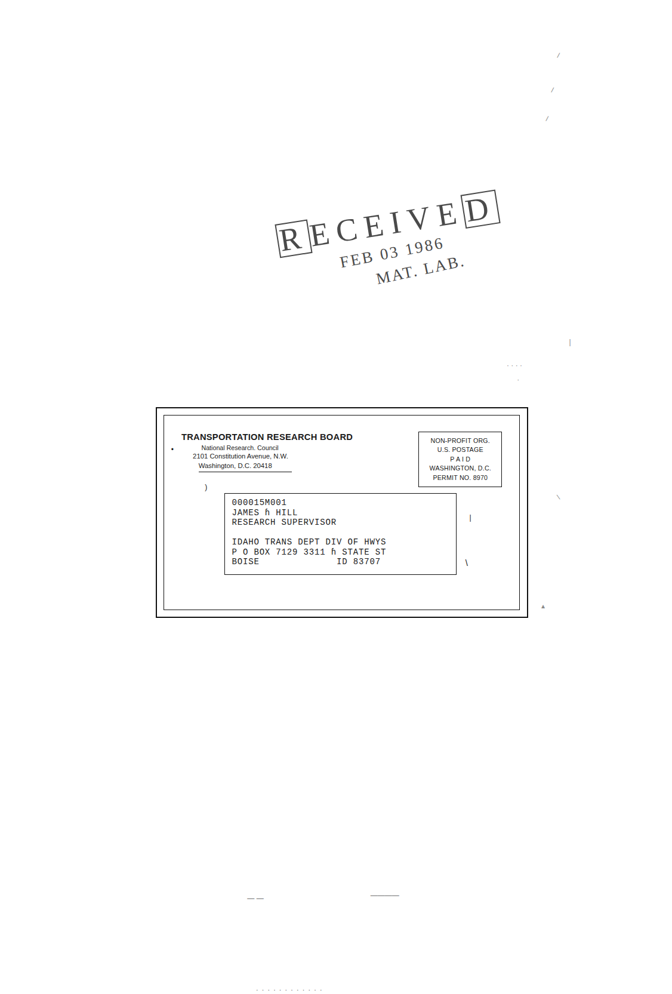/
/
/
|
\
RECEIVED
FEB 03 1986
MAT. LAB.
· · · ·
·
•
TRANSPORTATION RESEARCH BOARD
National Research. Council
2101 Constitution Avenue, N.W.
Washington, D.C. 20418
NON-PROFIT ORG.
U.S. POSTAGE
P A I D
WASHINGTON, D.C.
PERMIT NO. 8970
— —
————
) | \
000015M001
JAMES ɦ HILL
RESEARCH SUPERVISOR
IDAHO TRANS DEPT DIV OF HWYS
P O BOX 7129 3311 ɦ STATE ST
BOISE ID 83707
· · · · · · · · · · · ·
▴